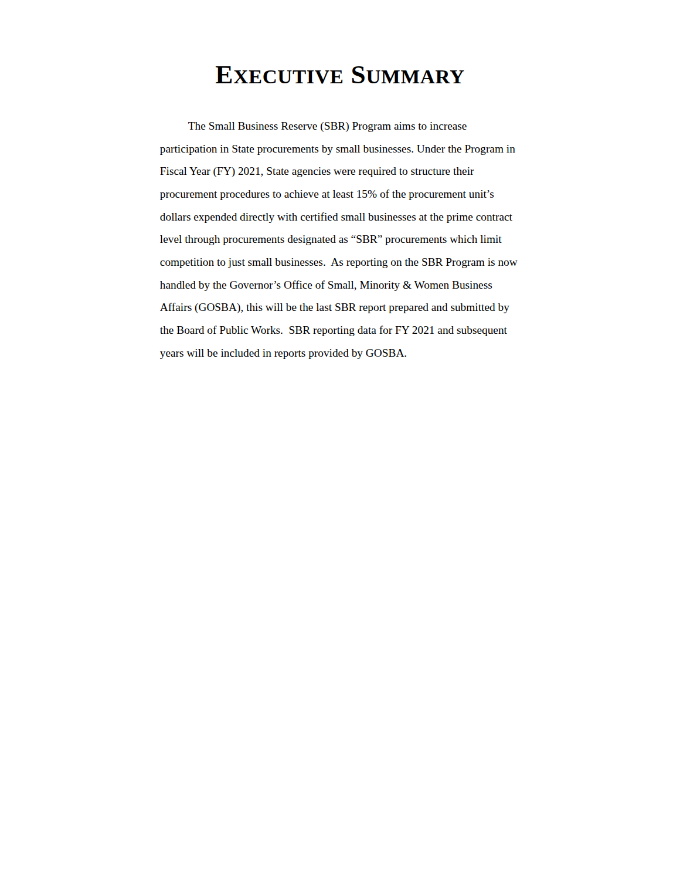EXECUTIVE SUMMARY
The Small Business Reserve (SBR) Program aims to increase participation in State procurements by small businesses. Under the Program in Fiscal Year (FY) 2021, State agencies were required to structure their procurement procedures to achieve at least 15% of the procurement unit’s dollars expended directly with certified small businesses at the prime contract level through procurements designated as “SBR” procurements which limit competition to just small businesses. As reporting on the SBR Program is now handled by the Governor’s Office of Small, Minority & Women Business Affairs (GOSBA), this will be the last SBR report prepared and submitted by the Board of Public Works. SBR reporting data for FY 2021 and subsequent years will be included in reports provided by GOSBA.